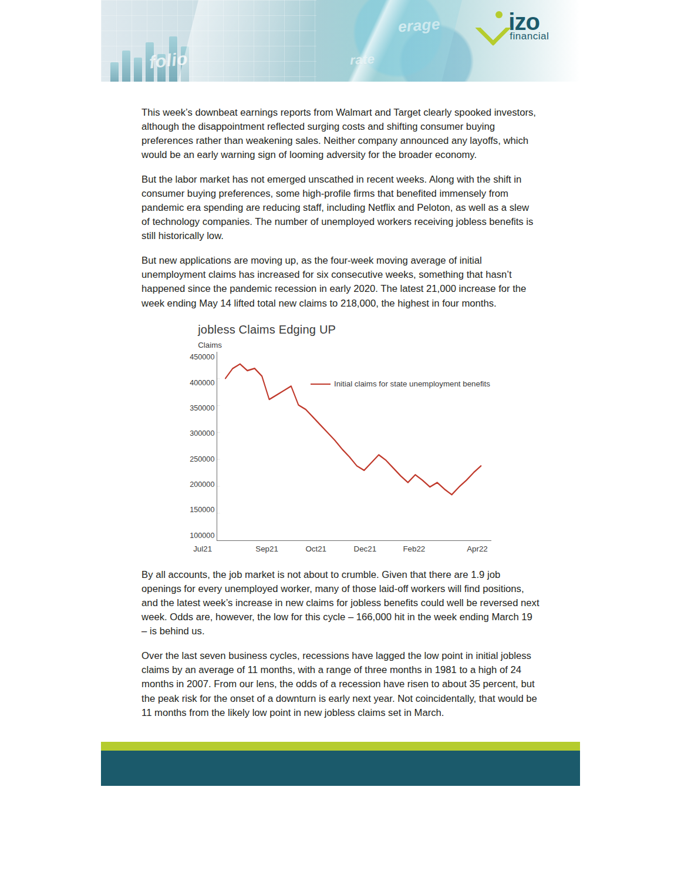folio erage rate
izo financial
This week’s downbeat earnings reports from Walmart and Target clearly spooked investors, although the disappointment reflected surging costs and shifting consumer buying preferences rather than weakening sales. Neither company announced any layoffs, which would be an early warning sign of looming adversity for the broader economy.
But the labor market has not emerged unscathed in recent weeks. Along with the shift in consumer buying preferences, some high-profile firms that benefited immensely from pandemic era spending are reducing staff, including Netflix and Peloton, as well as a slew of technology companies. The number of unemployed workers receiving jobless benefits is still historically low.
But new applications are moving up, as the four-week moving average of initial unemployment claims has increased for six consecutive weeks, something that hasn’t happened since the pandemic recession in early 2020. The latest 21,000 increase for the week ending May 14 lifted total new claims to 218,000, the highest in four months.
jobless Claims Edging UP
Claims
450000 400000 350000 300000 250000 200000 150000 100000
Initial claims for state unemployment benefits
Jul21 Sep21 Oct21 Dec21 Feb22 Apr22
By all accounts, the job market is not about to crumble. Given that there are 1.9 job openings for every unemployed worker, many of those laid-off workers will find positions, and the latest week’s increase in new claims for jobless benefits could well be reversed next week. Odds are, however, the low for this cycle – 166,000 hit in the week ending March 19 – is behind us.
Over the last seven business cycles, recessions have lagged the low point in initial jobless claims by an average of 11 months, with a range of three months in 1981 to a high of 24 months in 2007. From our lens, the odds of a recession have risen to about 35 percent, but the peak risk for the onset of a downturn is early next year. Not coincidentally, that would be 11 months from the likely low point in new jobless claims set in March.